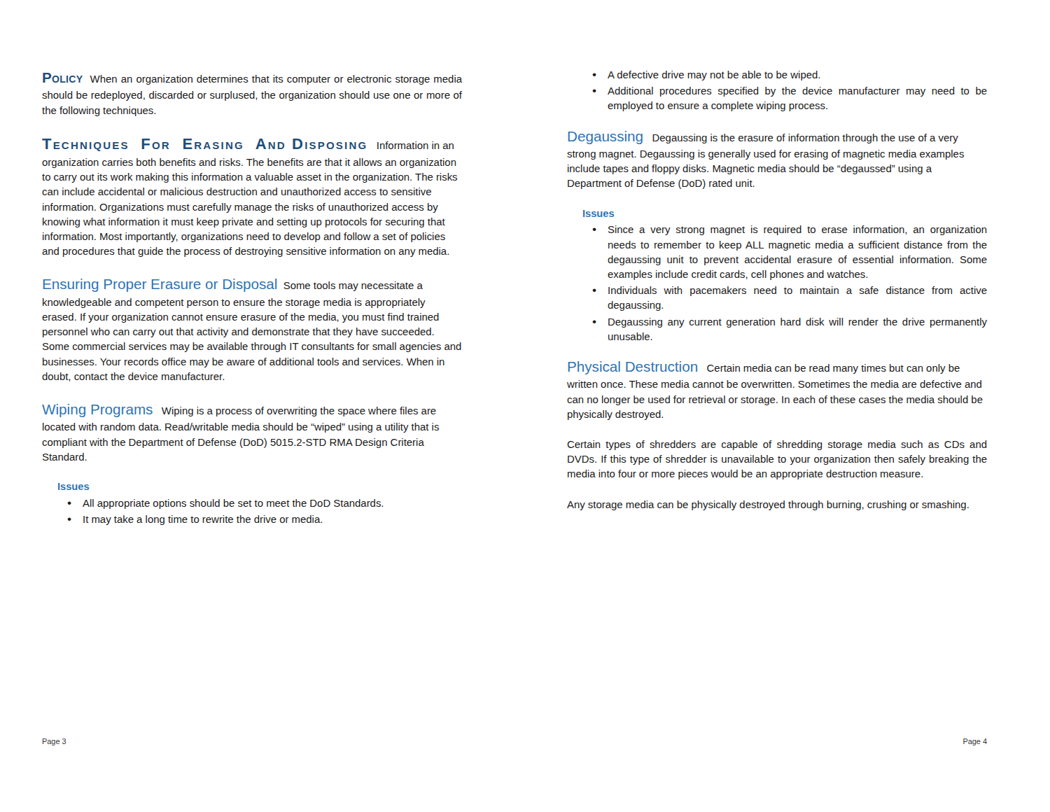Policy When an organization determines that its computer or electronic storage media should be redeployed, discarded or surplused, the organization should use one or more of the following techniques.
Techniques For Erasing And Disposing
Information in an organization carries both benefits and risks. The benefits are that it allows an organization to carry out its work making this information a valuable asset in the organization. The risks can include accidental or malicious destruction and unauthorized access to sensitive information. Organizations must carefully manage the risks of unauthorized access by knowing what information it must keep private and setting up protocols for securing that information. Most importantly, organizations need to develop and follow a set of policies and procedures that guide the process of destroying sensitive information on any media.
Ensuring Proper Erasure or Disposal
Some tools may necessitate a knowledgeable and competent person to ensure the storage media is appropriately erased. If your organization cannot ensure erasure of the media, you must find trained personnel who can carry out that activity and demonstrate that they have succeeded. Some commercial services may be available through IT consultants for small agencies and businesses. Your records office may be aware of additional tools and services. When in doubt, contact the device manufacturer.
Wiping Programs
Wiping is a process of overwriting the space where files are located with random data. Read/writable media should be “wiped” using a utility that is compliant with the Department of Defense (DoD) 5015.2-STD RMA Design Criteria Standard.
Issues
All appropriate options should be set to meet the DoD Standards.
It may take a long time to rewrite the drive or media.
Page 3
A defective drive may not be able to be wiped.
Additional procedures specified by the device manufacturer may need to be employed to ensure a complete wiping process.
Degaussing
Degaussing is the erasure of information through the use of a very strong magnet. Degaussing is generally used for erasing of magnetic media examples include tapes and floppy disks. Magnetic media should be “degaussed” using a Department of Defense (DoD) rated unit.
Issues
Since a very strong magnet is required to erase information, an organization needs to remember to keep ALL magnetic media a sufficient distance from the degaussing unit to prevent accidental erasure of essential information. Some examples include credit cards, cell phones and watches.
Individuals with pacemakers need to maintain a safe distance from active degaussing.
Degaussing any current generation hard disk will render the drive permanently unusable.
Physical Destruction
Certain media can be read many times but can only be written once. These media cannot be overwritten. Sometimes the media are defective and can no longer be used for retrieval or storage. In each of these cases the media should be physically destroyed.
Certain types of shredders are capable of shredding storage media such as CDs and DVDs. If this type of shredder is unavailable to your organization then safely breaking the media into four or more pieces would be an appropriate destruction measure.
Any storage media can be physically destroyed through burning, crushing or smashing.
Page 4